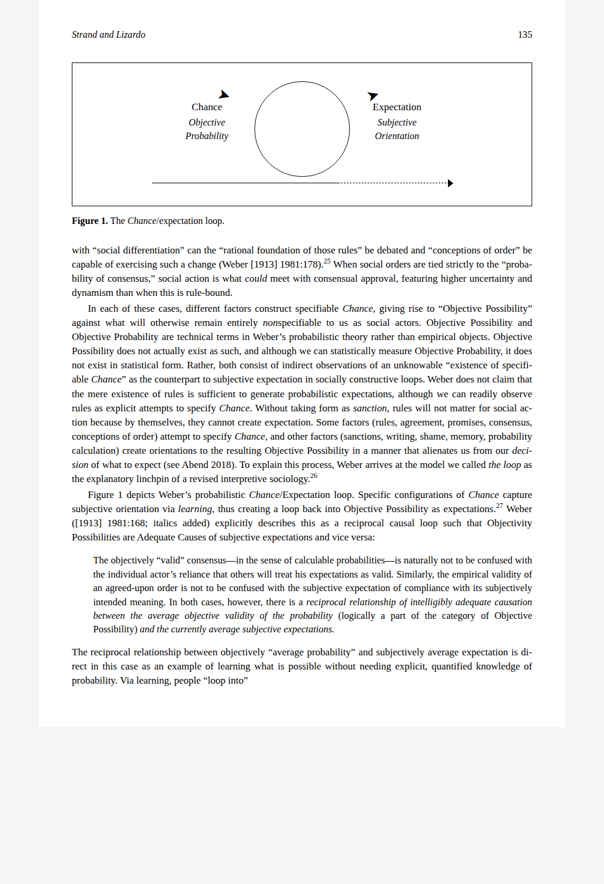Strand and Lizardo 135
➤
➤
Chance
Objective
Probability
Expectation
Subjective
Orientation
Figure 1. The Chance/expectation loop.
with “social differentiation” can the “rational foundation of those rules” be debated and “conceptions of order” be capable of exercising such a change (Weber [1913] 1981:178).25 When social orders are tied strictly to the “probability of consensus,” social action is what could meet with consensual approval, featuring higher uncertainty and dynamism than when this is rule-bound.
In each of these cases, different factors construct specifiable Chance, giving rise to “Objective Possibility” against what will otherwise remain entirely nonspecifiable to us as social actors. Objective Possibility and Objective Probability are technical terms in Weber’s probabilistic theory rather than empirical objects. Objective Possibility does not actually exist as such, and although we can statistically measure Objective Probability, it does not exist in statistical form. Rather, both consist of indirect observations of an unknowable “existence of specifiable Chance” as the counterpart to subjective expectation in socially constructive loops. Weber does not claim that the mere existence of rules is sufficient to generate probabilistic expectations, although we can readily observe rules as explicit attempts to specify Chance. Without taking form as sanction, rules will not matter for social action because by themselves, they cannot create expectation. Some factors (rules, agreement, promises, consensus, conceptions of order) attempt to specify Chance, and other factors (sanctions, writing, shame, memory, probability calculation) create orientations to the resulting Objective Possibility in a manner that alienates us from our decision of what to expect (see Abend 2018). To explain this process, Weber arrives at the model we called the loop as the explanatory linchpin of a revised interpretive sociology.26
Figure 1 depicts Weber’s probabilistic Chance/Expectation loop. Specific configurations of Chance capture subjective orientation via learning, thus creating a loop back into Objective Possibility as expectations.27 Weber ([1913] 1981:168; italics added) explicitly describes this as a reciprocal causal loop such that Objectivity Possibilities are Adequate Causes of subjective expectations and vice versa:
The objectively “valid” consensus—in the sense of calculable probabilities—is naturally not to be confused with the individual actor’s reliance that others will treat his expectations as valid. Similarly, the empirical validity of an agreed-upon order is not to be confused with the subjective expectation of compliance with its subjectively intended meaning. In both cases, however, there is a reciprocal relationship of intelligibly adequate causation between the average objective validity of the probability (logically a part of the category of Objective Possibility) and the currently average subjective expectations.
The reciprocal relationship between objectively “average probability” and subjectively average expectation is direct in this case as an example of learning what is possible without needing explicit, quantified knowledge of probability. Via learning, people “loop into”